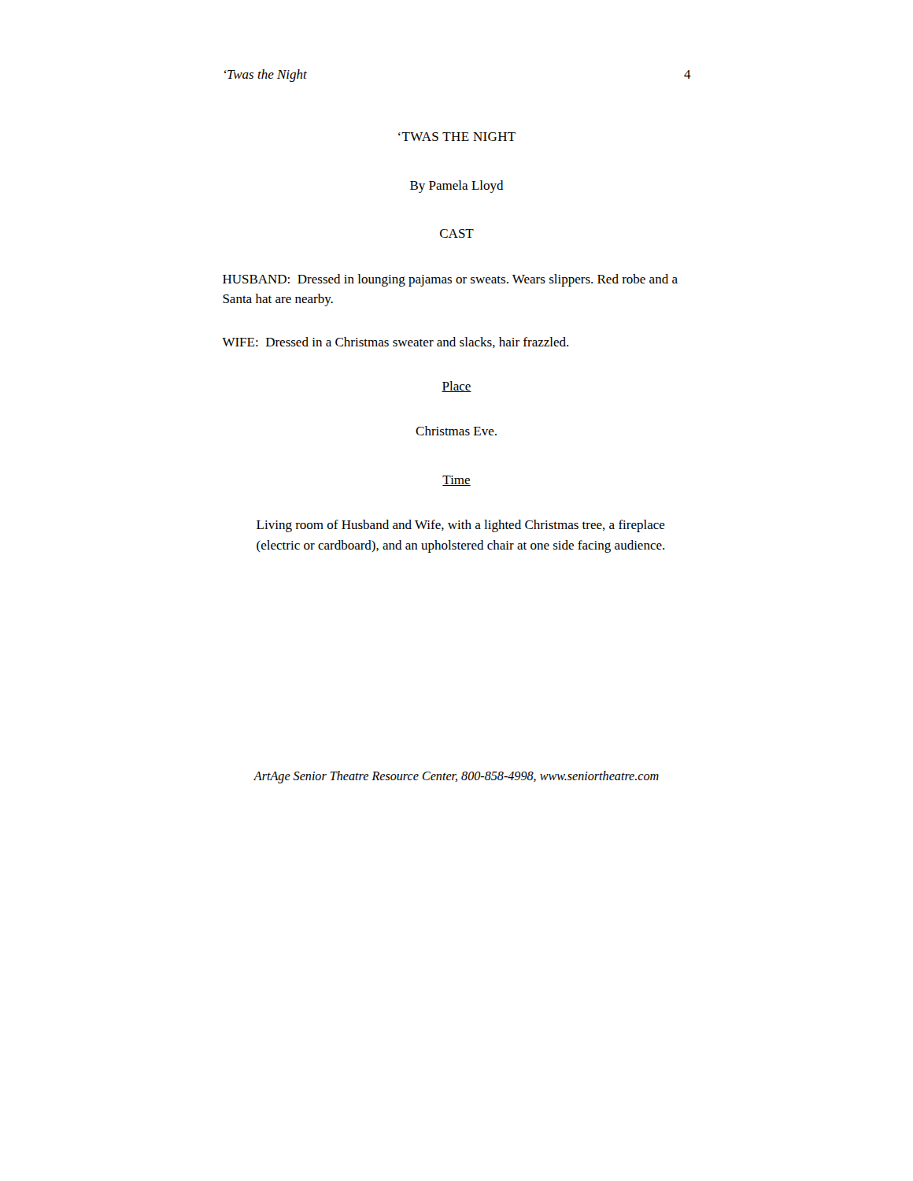‘Twas the Night
4
‘TWAS THE NIGHT
By Pamela Lloyd
CAST
HUSBAND: Dressed in lounging pajamas or sweats. Wears slippers. Red robe and a Santa hat are nearby.
WIFE: Dressed in a Christmas sweater and slacks, hair frazzled.
Place
Christmas Eve.
Time
Living room of Husband and Wife, with a lighted Christmas tree, a fireplace (electric or cardboard), and an upholstered chair at one side facing audience.
ArtAge Senior Theatre Resource Center, 800-858-4998, www.seniortheatre.com